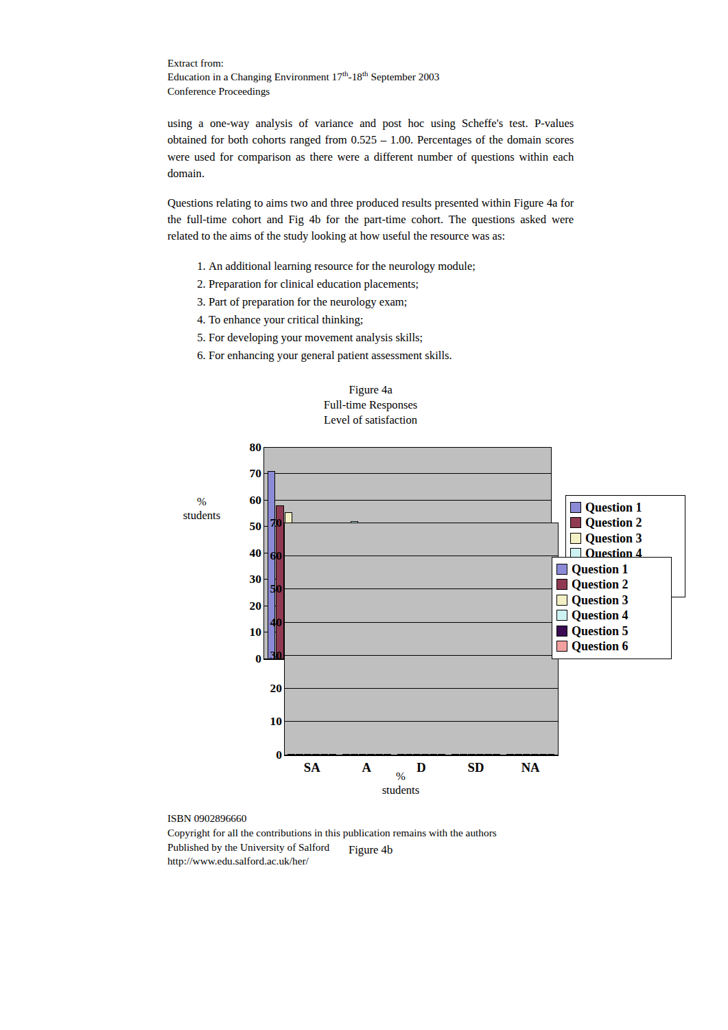Extract from:
Education in a Changing Environment 17th-18th September 2003
Conference Proceedings
using a one-way analysis of variance and post hoc using Scheffe's test. P-values obtained for both cohorts ranged from 0.525 – 1.00. Percentages of the domain scores were used for comparison as there were a different number of questions within each domain.
Questions relating to aims two and three produced results presented within Figure 4a for the full-time cohort and Fig 4b for the part-time cohort. The questions asked were related to the aims of the study looking at how useful the resource was as:
An additional learning resource for the neurology module;
Preparation for clinical education placements;
Part of preparation for the neurology exam;
To enhance your critical thinking;
For developing your movement analysis skills;
For enhancing your general patient assessment skills.
Figure 4a
Full-time Responses
Level of satisfaction
%
students
80
70
60
50
40
30
20
10
0
SA ADSD NA
Question 1
Question 2
Question 3
Question 4
Question 5
Question 6
70
60
50
40
30
20
10
0
SA ADSD NA
Question 1
Question 2
Question 3
Question 4
Question 5
Question 6
%
students
Figure 4b
ISBN 0902896660
Copyright for all the contributions in this publication remains with the authors
Published by the University of Salford
http://www.edu.salford.ac.uk/her/